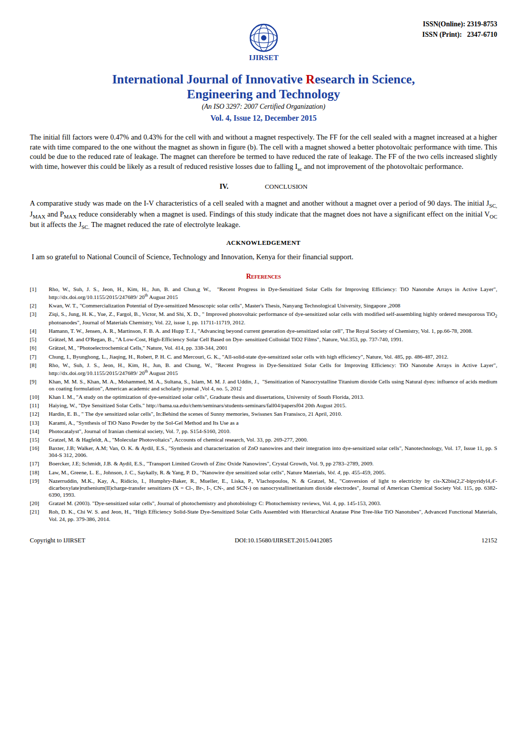ISSN(Online): 2319-8753
ISSN (Print): 2347-6710
IJIRSET
International Journal of Innovative Research in Science,
Engineering and Technology
(An ISO 3297: 2007 Certified Organization)
Vol. 4, Issue 12, December 2015
The initial fill factors were 0.47% and 0.43% for the cell with and without a magnet respectively. The FF for the cell sealed with a magnet increased at a higher rate with time compared to the one without the magnet as shown in figure (b). The cell with a magnet showed a better photovoltaic performance with time. This could be due to the reduced rate of leakage. The magnet can therefore be termed to have reduced the rate of leakage. The FF of the two cells increased slightly with time, however this could be likely as a result of reduced resistive losses due to falling Isc and not improvement of the photovoltaic performance.
IV. CONCLUSION
A comparative study was made on the I-V characteristics of a cell sealed with a magnet and another without a magnet over a period of 90 days. The initial JSC, JMAX and PMAX reduce considerably when a magnet is used. Findings of this study indicate that the magnet does not have a significant effect on the initial VOC but it affects the JSC. The magnet reduced the rate of electrolyte leakage.
ACKNOWLEDGEMENT
I am so grateful to National Council of Science, Technology and Innovation, Kenya for their financial support.
References
Rho, W., Suh, J. S., Jeon, H., Kim, H., Jun, B. and Chun,g W., "Recent Progress in Dye-Sensitized Solar Cells for Improving Efficiency: TiO Nanotube Arrays in Active Layer", http://dx.doi.org/10.1155/2015/247689/ 20th August 2015
Kwan, W. T., "Commercialization Potential of Dye-sensitized Mesoscopic solar cells", Master's Thesis, Nanyang Technological University, Singapore ,2008
Ziqi, S., Jung, H. K., Yue, Z., Fargol, B., Victor, M. and Shi, X. D., " Improved photovoltaic performance of dye-sensitized solar cells with modified self-assembling highly ordered mesoporous TiO2 photoanodes", Journal of Materials Chemistry, Vol. 22, issue 1, pp. 11711-11719, 2012.
Hamann, T. W., Jensen, A. R., Martinson, F. B. A. and Hupp T. J., "Advancing beyond current generation dye-sensitized solar cell", The Royal Society of Chemistry, Vol. 1, pp.66-78, 2008.
Grätzel, M. and O'Regan, B., "A Low-Cost, High-Efficiency Solar Cell Based on Dye- sensitized Colloidal TiO2 Films", Nature, Vol.353, pp. 737-740, 1991.
Grätzel, M., "Photoelectrochemical Cells," Nature, Vol. 414, pp. 338-344, 2001
Chung, I., Byunghong, L., Jiaqing, H., Robert, P. H. C. and Mercouri, G. K., "All-solid-state dye-sensitized solar cells with high efficiency", Nature, Vol. 485, pp. 486-487, 2012.
Rho, W., Suh, J. S., Jeon, H., Kim, H., Jun, B. and Chung, W., "Recent Progress in Dye-Sensitized Solar Cells for Improving Efficiency: TiO Nanotube Arrays in Active Layer", http://dx.doi.org/10.1155/2015/247689/ 20th August 2015
Khan, M. M. S., Khan, M. A., Mohammed, M. A., Sultana, S., Islam, M. M. J. and Uddin, J., "Sensitization of Nanocrystalline Titanium dioxide Cells using Natural dyes: influence of acids medium on coating formulation", American academic and scholarly journal ,Vol 4, no. 5, 2012
Khan I. M., "A study on the optimization of dye-sensitized solar cells", Graduate thesis and dissertations, University of South Florida, 2013.
Haiying, W., "Dye Sensitized Solar Cells." http://bama.ua.edu/chem/seminars/students-seminars/fall04/papersf04 20th August 2015.
Hardin, E. B., " The dye sensitized solar cells", In:Behind the scenes of Sunny memories, Swissnex San Fransisco, 21 April, 2010.
Karami, A., "Synthesis of TiO Nano Powder by the Sol-Gel Method and Its Use as a
Photocatalyst", Journal of Iranian chemical society, Vol. 7, pp. S154-S160, 2010.
Gratzel, M. & Hagfeldt, A., "Molecular Photovoltaics", Accounts of chemical research, Vol. 33, pp. 269-277, 2000.
Baxter, J.B; Walker, A.M; Van, O. K. & Aydil, E.S., "Synthesis and characterization of ZnO nanowires and their integration into dye-sensitized solar cells", Nanotechnology, Vol. 17, Issue 11, pp. S 304-S 312, 2006.
Boercker, J.E; Schmidt, J.B. & Aydil, E.S., "Transport Limited Growth of Zinc Oxide Nanowires", Crystal Growth, Vol. 9, pp 2783–2789, 2009.
Law, M., Greene, L. E., Johnson, J. C., Saykally, R. & Yang, P. D., "Nanowire dye sensitized solar cells", Nature Materials, Vol. 4, pp. 455-459, 2005.
Nazerruddin, M.K., Kay, A., Ridicio, I., Humphry-Baker, R., Mueller, E., Liska, P., Vlachopoulos, N. & Gratzel, M., "Conversion of light to electricity by cis-X2bis(2,2'-bipyridyl4,4'-dicarboxylate)ruthenium(II)charge-transfer sensitizers (X = Cl-, Br-, I-, CN-, and SCN-) on nanocrystallinetitanium dioxide electrodes", Journal of American Chemical Society Vol. 115, pp. 6382-6390, 1993.
Gratzel M. (2003). "Dye-sensitized solar cells", Journal of photochemistry and photobiology C: Photochemistry reviews, Vol. 4, pp. 145-153, 2003.
Roh, D. K., Chi W. S. and Jeon, H., "High Efficiency Solid-State Dye-Sensitized Solar Cells Assembled with Hierarchical Anatase Pine Tree-like TiO Nanotubes", Advanced Functional Materials, Vol. 24, pp. 379-386, 2014.
Copyright to IJIRSET DOI:10.15680/IJIRSET.2015.0412085 12152